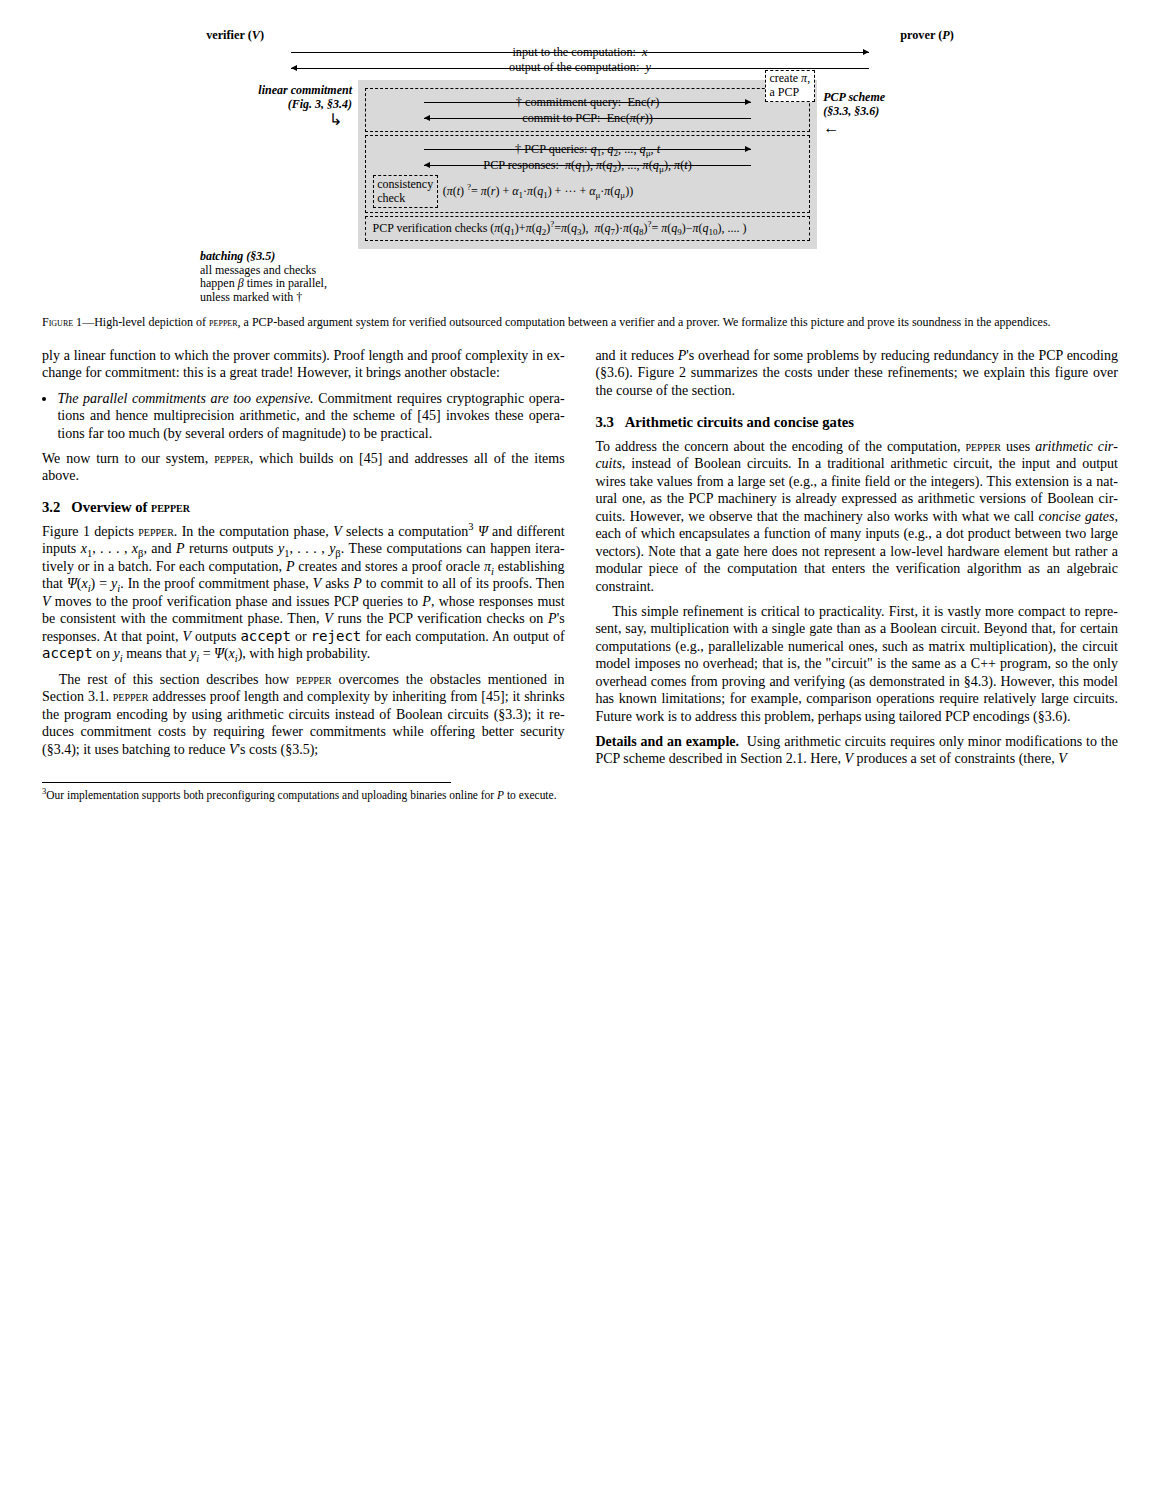verifier (V) prover (P)
input to the computation: x
output of the computation: y
linear commitment
(Fig. 3, §3.4)
↳
create π,
a PCP
† commitment query: Enc(r)
commit to PCP: Enc(π(r))
† PCP queries: q1, q2, ..., qμ, t
PCP responses: π(q1), π(q2), ..., π(qμ), π(t)
consistency
check
(π(t) ?= π(r) + α1·π(q1) + ··· + αμ·π(qμ))
PCP verification checks (π(q1)+π(q2)?=π(q3), π(q7)·π(q8)?= π(q9)−π(q10), .... )
PCP scheme
(§3.3, §3.6)
←
batching (§3.5)
all messages and checks
happen β times in parallel,
unless marked with †
Figure 1—High-level depiction of pepper, a PCP-based argument system for verified outsourced computation between a verifier and a prover. We formalize this picture and prove its soundness in the appendices.
ply a linear function to which the prover commits). Proof length and proof complexity in exchange for commitment: this is a great trade! However, it brings another obstacle:
The parallel commitments are too expensive. Commitment requires cryptographic operations and hence multiprecision arithmetic, and the scheme of [45] invokes these operations far too much (by several orders of magnitude) to be practical.
We now turn to our system, pepper, which builds on [45] and addresses all of the items above.
3.2 Overview of pepper
Figure 1 depicts pepper. In the computation phase, V selects a computation3 Ψ and different inputs x1, . . . , xβ, and P returns outputs y1, . . . , yβ. These computations can happen iteratively or in a batch. For each computation, P creates and stores a proof oracle πi establishing that Ψ(xi) = yi. In the proof commitment phase, V asks P to commit to all of its proofs. Then V moves to the proof verification phase and issues PCP queries to P, whose responses must be consistent with the commitment phase. Then, V runs the PCP verification checks on P's responses. At that point, V outputs accept or reject for each computation. An output of accept on yi means that yi = Ψ(xi), with high probability.
The rest of this section describes how pepper overcomes the obstacles mentioned in Section 3.1. pepper addresses proof length and complexity by inheriting from [45]; it shrinks the program encoding by using arithmetic circuits instead of Boolean circuits (§3.3); it reduces commitment costs by requiring fewer commitments while offering better security (§3.4); it uses batching to reduce V's costs (§3.5);
and it reduces P's overhead for some problems by reducing redundancy in the PCP encoding (§3.6). Figure 2 summarizes the costs under these refinements; we explain this figure over the course of the section.
3.3 Arithmetic circuits and concise gates
To address the concern about the encoding of the computation, pepper uses arithmetic circuits, instead of Boolean circuits. In a traditional arithmetic circuit, the input and output wires take values from a large set (e.g., a finite field or the integers). This extension is a natural one, as the PCP machinery is already expressed as arithmetic versions of Boolean circuits. However, we observe that the machinery also works with what we call concise gates, each of which encapsulates a function of many inputs (e.g., a dot product between two large vectors). Note that a gate here does not represent a low-level hardware element but rather a modular piece of the computation that enters the verification algorithm as an algebraic constraint.
This simple refinement is critical to practicality. First, it is vastly more compact to represent, say, multiplication with a single gate than as a Boolean circuit. Beyond that, for certain computations (e.g., parallelizable numerical ones, such as matrix multiplication), the circuit model imposes no overhead; that is, the "circuit" is the same as a C++ program, so the only overhead comes from proving and verifying (as demonstrated in §4.3). However, this model has known limitations; for example, comparison operations require relatively large circuits. Future work is to address this problem, perhaps using tailored PCP encodings (§3.6).
Details and an example. Using arithmetic circuits requires only minor modifications to the PCP scheme described in Section 2.1. Here, V produces a set of constraints (there, V
3Our implementation supports both preconfiguring computations and uploading binaries online for P to execute.